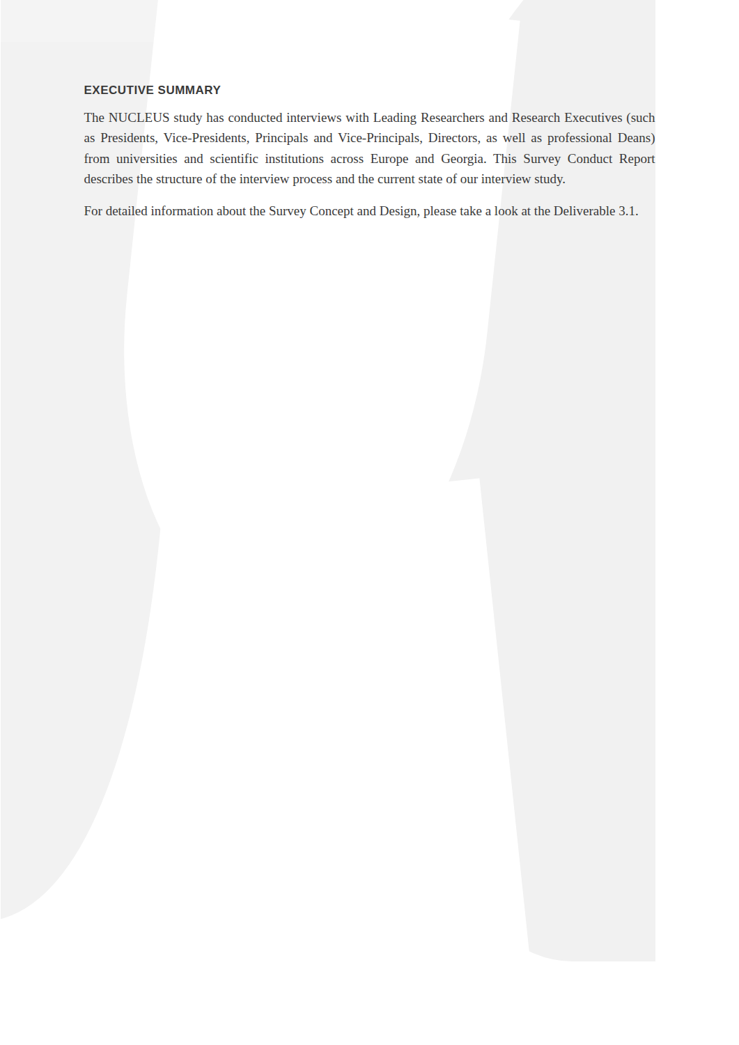EXECUTIVE SUMMARY
The NUCLEUS study has conducted interviews with Leading Researchers and Research Executives (such as Presidents, Vice-Presidents, Principals and Vice-Principals, Directors, as well as professional Deans) from universities and scientific institutions across Europe and Georgia. This Survey Conduct Report describes the structure of the interview process and the current state of our interview study.
For detailed information about the Survey Concept and Design, please take a look at the Deliverable 3.1.